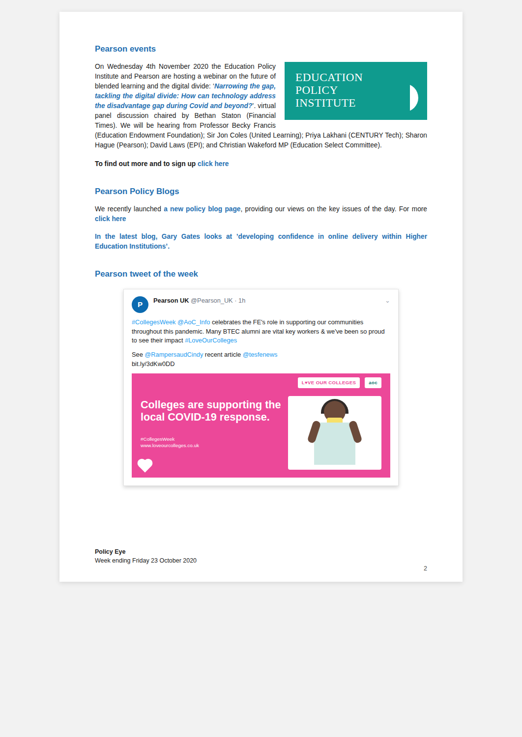Pearson events
EDUCATION
POLICY
INSTITUTE
On Wednesday 4th November 2020 the Education Policy Institute and Pearson are hosting a webinar on the future of blended learning and the digital divide: ‘Narrowing the gap, tackling the digital divide: How can technology address the disadvantage gap during Covid and beyond?’. virtual panel discussion chaired by Bethan Staton (Financial Times). We will be hearing from Professor Becky Francis (Education Endowment Foundation); Sir Jon Coles (United Learning); Priya Lakhani (CENTURY Tech); Sharon Hague (Pearson); David Laws (EPI); and Christian Wakeford MP (Education Select Committee).
To find out more and to sign up click here
Pearson Policy Blogs
We recently launched a new policy blog page, providing our views on the key issues of the day. For more click here
In the latest blog, Gary Gates looks at ’developing confidence in online delivery within Higher Education Institutions’.
Pearson tweet of the week
P
Pearson UK @Pearson_UK · 1h
⌄
#CollegesWeek @AoC_Info celebrates the FE's role in supporting our communities throughout this pandemic. Many BTEC alumni are vital key workers & we've been so proud to see their impact #LoveOurColleges
See @RampersaudCindy recent article @tesfenews
bit.ly/3dKw0DD
L♥VE OUR COLLEGES aoc
Colleges are supporting the local COVID-19 response.
#CollegesWeek
www.loveourcolleges.co.uk
Policy Eye Week ending Friday 23 October 2020
2